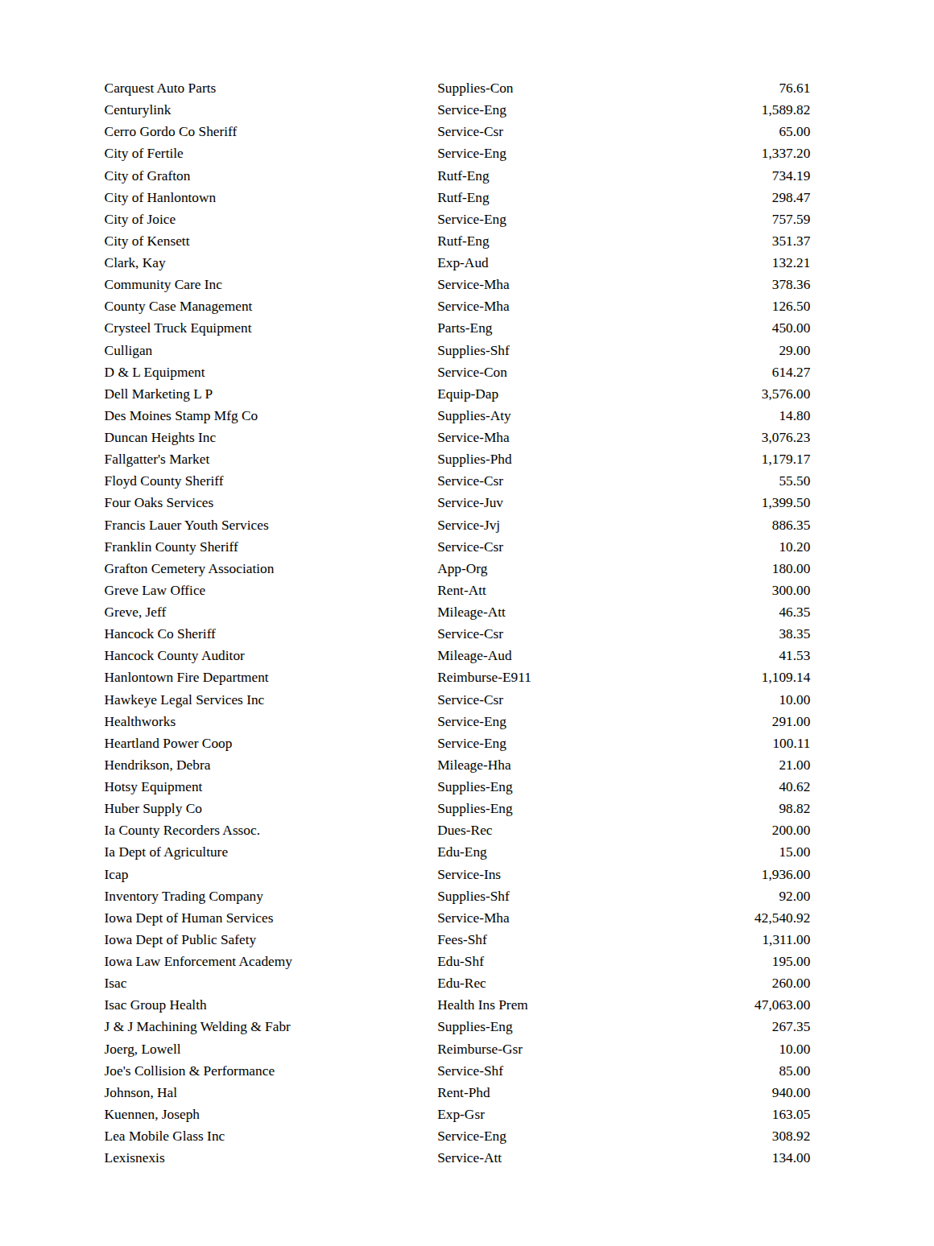| Carquest Auto Parts | Supplies-Con | 76.61 |
| Centurylink | Service-Eng | 1,589.82 |
| Cerro Gordo Co Sheriff | Service-Csr | 65.00 |
| City of Fertile | Service-Eng | 1,337.20 |
| City of Grafton | Rutf-Eng | 734.19 |
| City of Hanlontown | Rutf-Eng | 298.47 |
| City of Joice | Service-Eng | 757.59 |
| City of Kensett | Rutf-Eng | 351.37 |
| Clark, Kay | Exp-Aud | 132.21 |
| Community Care Inc | Service-Mha | 378.36 |
| County Case Management | Service-Mha | 126.50 |
| Crysteel Truck Equipment | Parts-Eng | 450.00 |
| Culligan | Supplies-Shf | 29.00 |
| D & L Equipment | Service-Con | 614.27 |
| Dell Marketing L P | Equip-Dap | 3,576.00 |
| Des Moines Stamp Mfg Co | Supplies-Aty | 14.80 |
| Duncan Heights Inc | Service-Mha | 3,076.23 |
| Fallgatter's Market | Supplies-Phd | 1,179.17 |
| Floyd County Sheriff | Service-Csr | 55.50 |
| Four Oaks Services | Service-Juv | 1,399.50 |
| Francis Lauer Youth Services | Service-Jvj | 886.35 |
| Franklin County Sheriff | Service-Csr | 10.20 |
| Grafton Cemetery Association | App-Org | 180.00 |
| Greve Law Office | Rent-Att | 300.00 |
| Greve, Jeff | Mileage-Att | 46.35 |
| Hancock Co Sheriff | Service-Csr | 38.35 |
| Hancock County Auditor | Mileage-Aud | 41.53 |
| Hanlontown Fire Department | Reimburse-E911 | 1,109.14 |
| Hawkeye Legal Services Inc | Service-Csr | 10.00 |
| Healthworks | Service-Eng | 291.00 |
| Heartland Power Coop | Service-Eng | 100.11 |
| Hendrikson, Debra | Mileage-Hha | 21.00 |
| Hotsy Equipment | Supplies-Eng | 40.62 |
| Huber Supply Co | Supplies-Eng | 98.82 |
| Ia County Recorders Assoc. | Dues-Rec | 200.00 |
| Ia Dept of Agriculture | Edu-Eng | 15.00 |
| Icap | Service-Ins | 1,936.00 |
| Inventory Trading Company | Supplies-Shf | 92.00 |
| Iowa Dept of Human Services | Service-Mha | 42,540.92 |
| Iowa Dept of Public Safety | Fees-Shf | 1,311.00 |
| Iowa Law Enforcement Academy | Edu-Shf | 195.00 |
| Isac | Edu-Rec | 260.00 |
| Isac Group Health | Health Ins Prem | 47,063.00 |
| J & J Machining Welding & Fabr | Supplies-Eng | 267.35 |
| Joerg, Lowell | Reimburse-Gsr | 10.00 |
| Joe's Collision & Performance | Service-Shf | 85.00 |
| Johnson, Hal | Rent-Phd | 940.00 |
| Kuennen, Joseph | Exp-Gsr | 163.05 |
| Lea Mobile Glass Inc | Service-Eng | 308.92 |
| Lexisnexis | Service-Att | 134.00 |